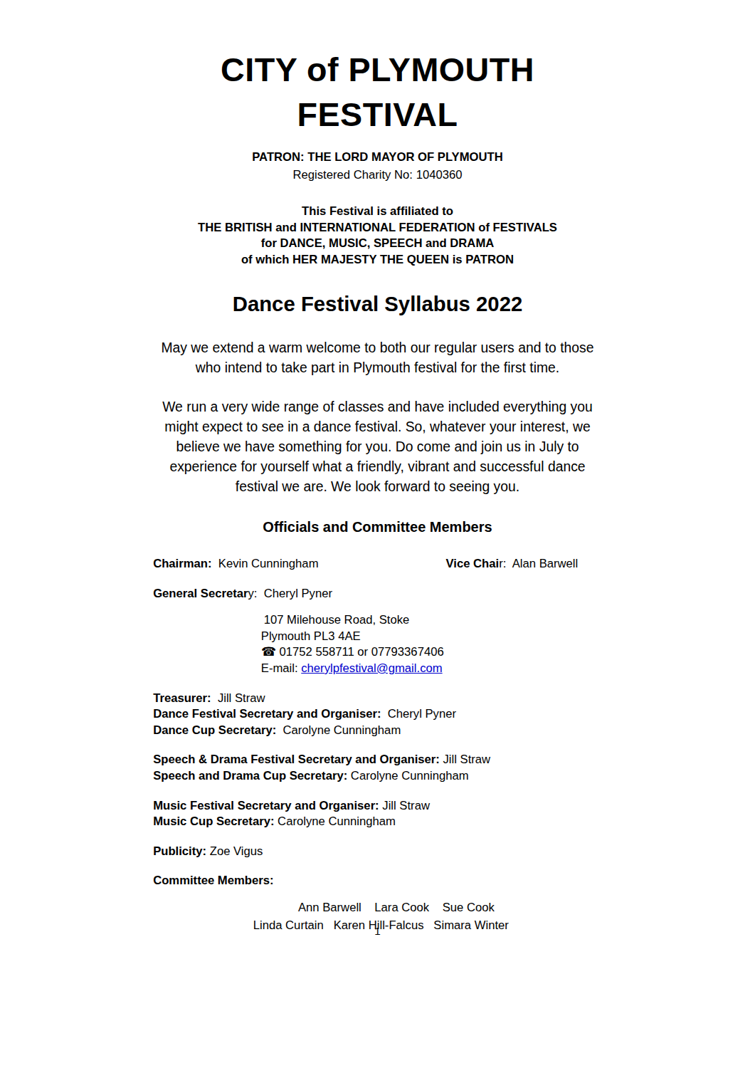CITY of PLYMOUTH FESTIVAL
PATRON: THE LORD MAYOR OF PLYMOUTH
Registered Charity No: 1040360
This Festival is affiliated to
THE BRITISH and INTERNATIONAL FEDERATION of FESTIVALS
for DANCE, MUSIC, SPEECH and DRAMA
of which HER MAJESTY THE QUEEN is PATRON
Dance Festival Syllabus 2022
May we extend a warm welcome to both our regular users and to those who intend to take part in Plymouth festival for the first time.
We run a very wide range of classes and have included everything you might expect to see in a dance festival. So, whatever your interest, we believe we have something for you. Do come and join us in July to experience for yourself what a friendly, vibrant and successful dance festival we are. We look forward to seeing you.
Officials and Committee Members
Chairman: Kevin Cunningham
Vice Chair: Alan Barwell
General Secretary: Cheryl Pyner
107 Milehouse Road, Stoke Plymouth PL3 4AE ☎ 01752 558711 or 07793367406 E-mail: cherylpfestival@gmail.com
Treasurer: Jill Straw
Dance Festival Secretary and Organiser: Cheryl Pyner
Dance Cup Secretary: Carolyne Cunningham
Speech & Drama Festival Secretary and Organiser: Jill Straw
Speech and Drama Cup Secretary: Carolyne Cunningham
Music Festival Secretary and Organiser: Jill Straw
Music Cup Secretary: Carolyne Cunningham
Publicity: Zoe Vigus
Committee Members:
Ann Barwell Lara Cook Sue Cook
Linda Curtain Karen Hill-Falcus Simara Winter
1